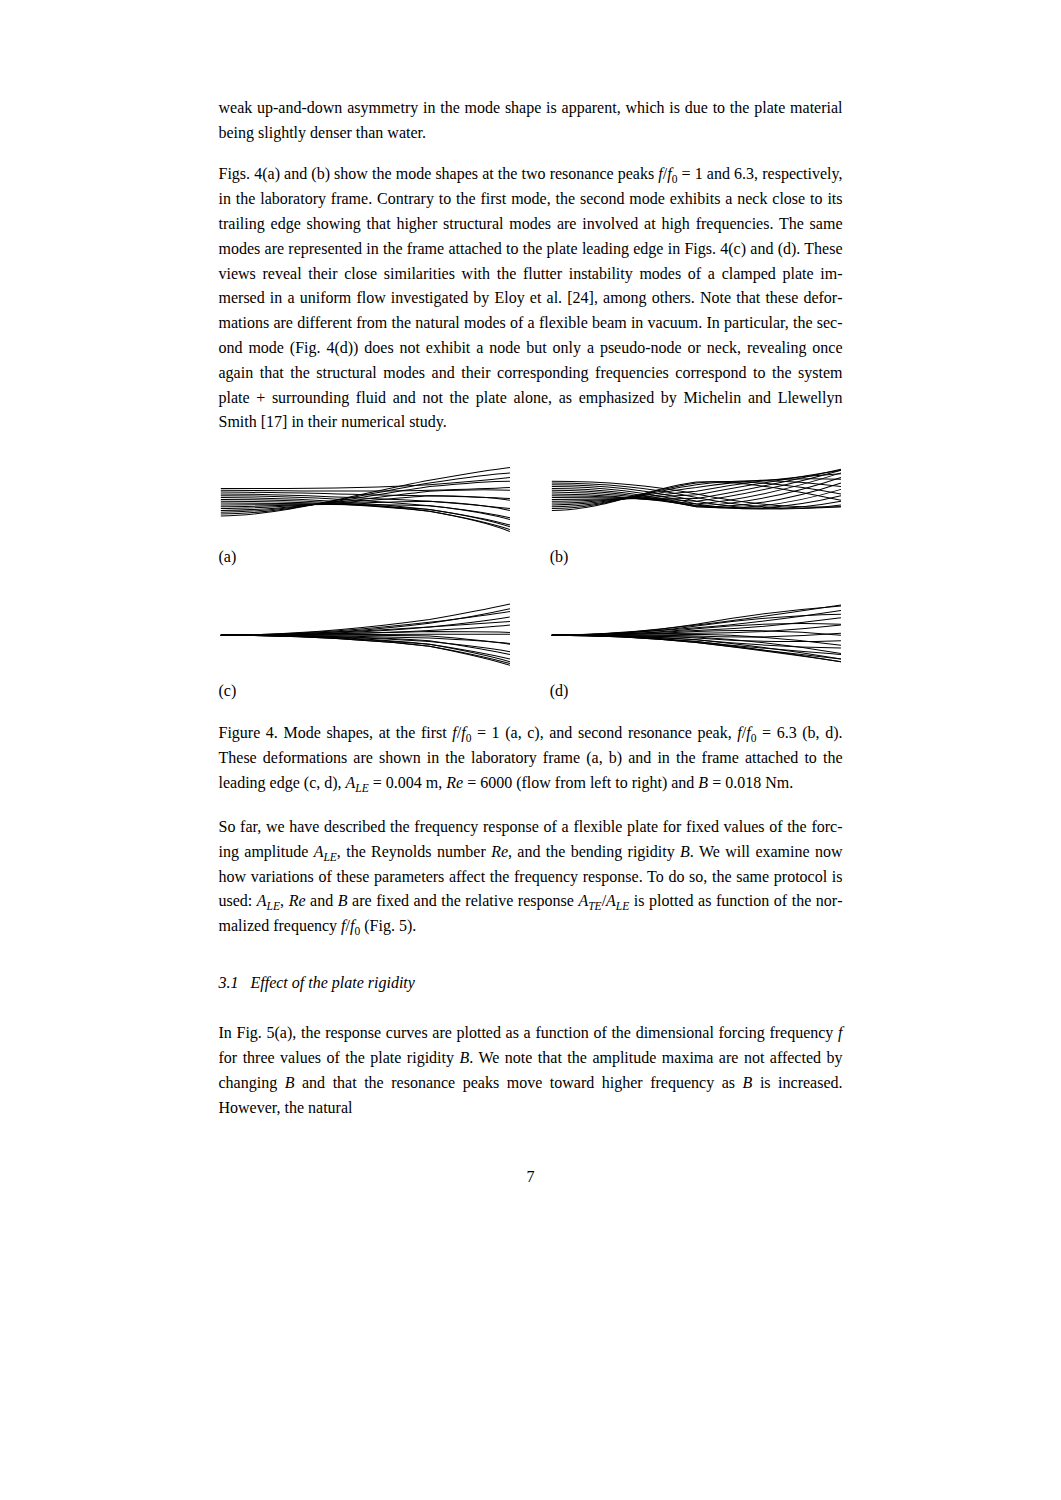weak up-and-down asymmetry in the mode shape is apparent, which is due to the plate material being slightly denser than water.
Figs. 4(a) and (b) show the mode shapes at the two resonance peaks f/f0 = 1 and 6.3, respectively, in the laboratory frame. Contrary to the first mode, the second mode exhibits a neck close to its trailing edge showing that higher structural modes are involved at high frequencies. The same modes are represented in the frame attached to the plate leading edge in Figs. 4(c) and (d). These views reveal their close similarities with the flutter instability modes of a clamped plate immersed in a uniform flow investigated by Eloy et al. [24], among others. Note that these deformations are different from the natural modes of a flexible beam in vacuum. In particular, the second mode (Fig. 4(d)) does not exhibit a node but only a pseudo-node or neck, revealing once again that the structural modes and their corresponding frequencies correspond to the system plate + surrounding fluid and not the plate alone, as emphasized by Michelin and Llewellyn Smith [17] in their numerical study.
(a)
(b)
(c)
(d)
Figure 4. Mode shapes, at the first f/f0 = 1 (a, c), and second resonance peak, f/f0 = 6.3 (b, d). These deformations are shown in the laboratory frame (a, b) and in the frame attached to the leading edge (c, d), ALE = 0.004 m, Re = 6000 (flow from left to right) and B = 0.018 Nm.
So far, we have described the frequency response of a flexible plate for fixed values of the forcing amplitude ALE, the Reynolds number Re, and the bending rigidity B. We will examine now how variations of these parameters affect the frequency response. To do so, the same protocol is used: ALE, Re and B are fixed and the relative response ATE/ALE is plotted as function of the normalized frequency f/f0 (Fig. 5).
3.1 Effect of the plate rigidity
In Fig. 5(a), the response curves are plotted as a function of the dimensional forcing frequency f for three values of the plate rigidity B. We note that the amplitude maxima are not affected by changing B and that the resonance peaks move toward higher frequency as B is increased. However, the natural
7